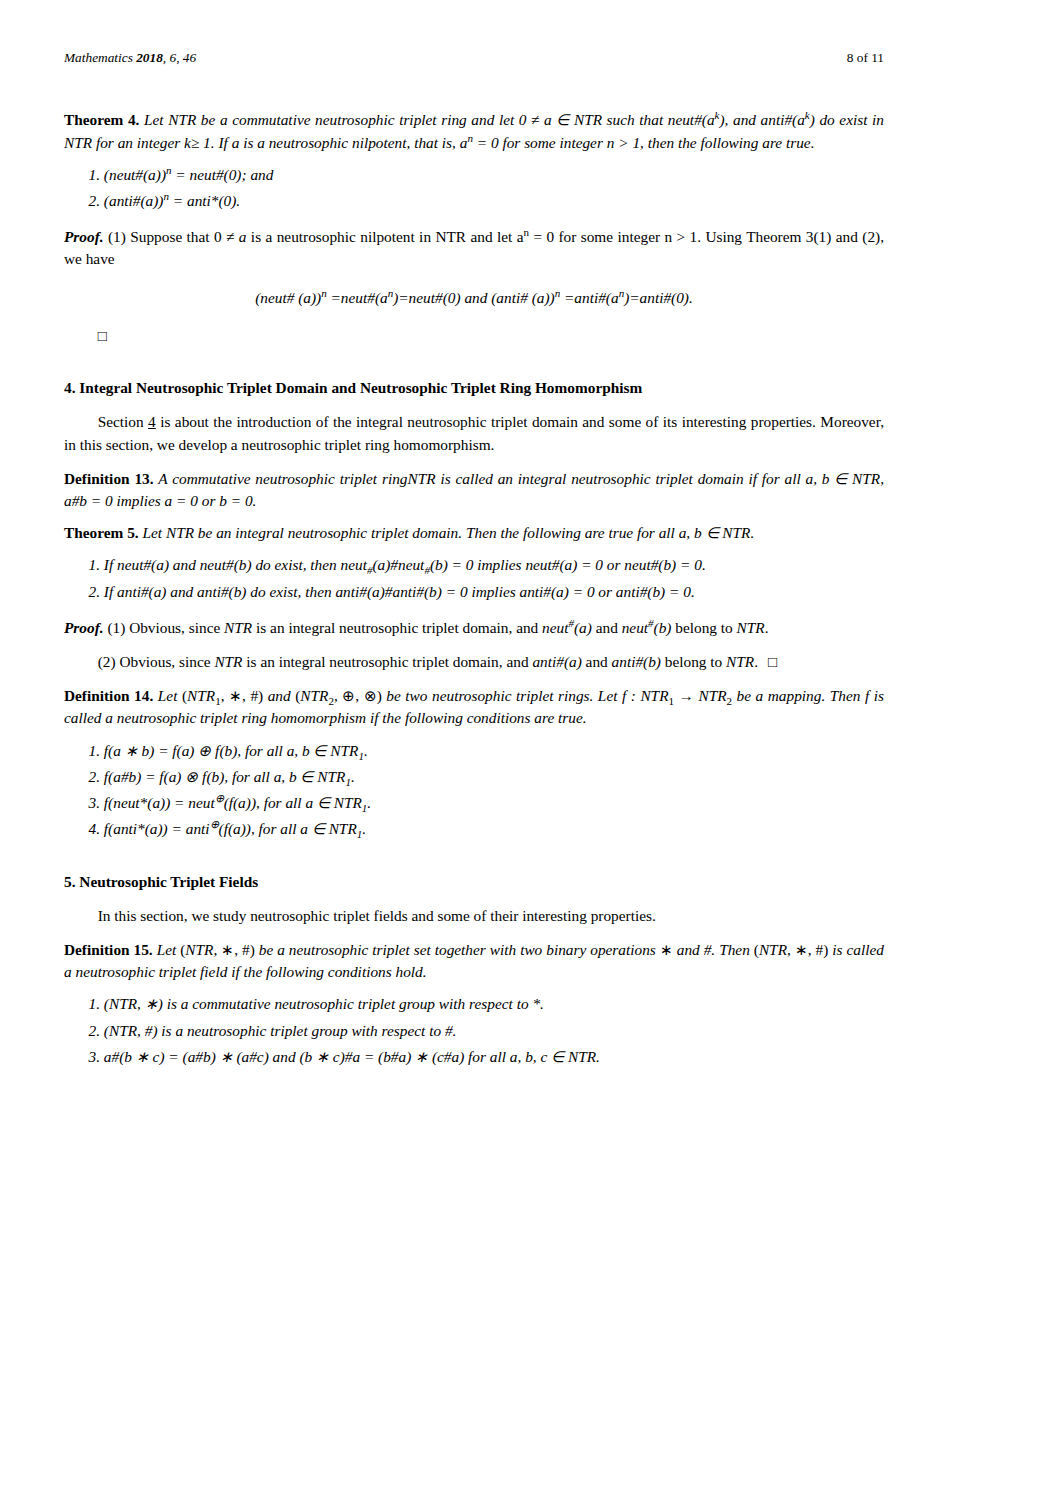Mathematics 2018, 6, 46
8 of 11
Theorem 4. Let NTR be a commutative neutrosophic triplet ring and let 0 ≠ a ∈ NTR such that neut#(ak), and anti#(ak) do exist in NTR for an integer k≥ 1. If a is a neutrosophic nilpotent, that is, an = 0 for some integer n > 1, then the following are true.
(neut#(a))n = neut#(0); and
(anti#(a))n = anti*(0).
Proof. (1) Suppose that 0 ≠ a is a neutrosophic nilpotent in NTR and let an = 0 for some integer n > 1. Using Theorem 3(1) and (2), we have
(neut# (a))n =neut#(an)=neut#(0) and (anti# (a))n =anti#(an)=anti#(0).
□
4. Integral Neutrosophic Triplet Domain and Neutrosophic Triplet Ring Homomorphism
Section 4 is about the introduction of the integral neutrosophic triplet domain and some of its interesting properties. Moreover, in this section, we develop a neutrosophic triplet ring homomorphism.
Definition 13. A commutative neutrosophic triplet ringNTR is called an integral neutrosophic triplet domain if for all a, b ∈ NTR, a#b = 0 implies a = 0 or b = 0.
Theorem 5. Let NTR be an integral neutrosophic triplet domain. Then the following are true for all a, b ∈ NTR.
If neut#(a) and neut#(b) do exist, then neut#(a)#neut#(b) = 0 implies neut#(a) = 0 or neut#(b) = 0.
If anti#(a) and anti#(b) do exist, then anti#(a)#anti#(b) = 0 implies anti#(a) = 0 or anti#(b) = 0.
Proof. (1) Obvious, since NTR is an integral neutrosophic triplet domain, and neut#(a) and neut#(b) belong to NTR.
(2) Obvious, since NTR is an integral neutrosophic triplet domain, and anti#(a) and anti#(b) belong to NTR. □
Definition 14. Let (NTR1, ∗, #) and (NTR2, ⊕, ⊗) be two neutrosophic triplet rings. Let f : NTR1 → NTR2 be a mapping. Then f is called a neutrosophic triplet ring homomorphism if the following conditions are true.
f(a ∗ b) = f(a) ⊕ f(b), for all a, b ∈ NTR1.
f(a#b) = f(a) ⊗ f(b), for all a, b ∈ NTR1.
f(neut*(a)) = neut⊕(f(a)), for all a ∈ NTR1.
f(anti*(a)) = anti⊕(f(a)), for all a ∈ NTR1.
5. Neutrosophic Triplet Fields
In this section, we study neutrosophic triplet fields and some of their interesting properties.
Definition 15. Let (NTR, ∗, #) be a neutrosophic triplet set together with two binary operations ∗ and #. Then (NTR, ∗, #) is called a neutrosophic triplet field if the following conditions hold.
(NTR, ∗) is a commutative neutrosophic triplet group with respect to *.
(NTR, #) is a neutrosophic triplet group with respect to #.
a#(b ∗ c) = (a#b) ∗ (a#c) and (b ∗ c)#a = (b#a) ∗ (c#a) for all a, b, c ∈ NTR.